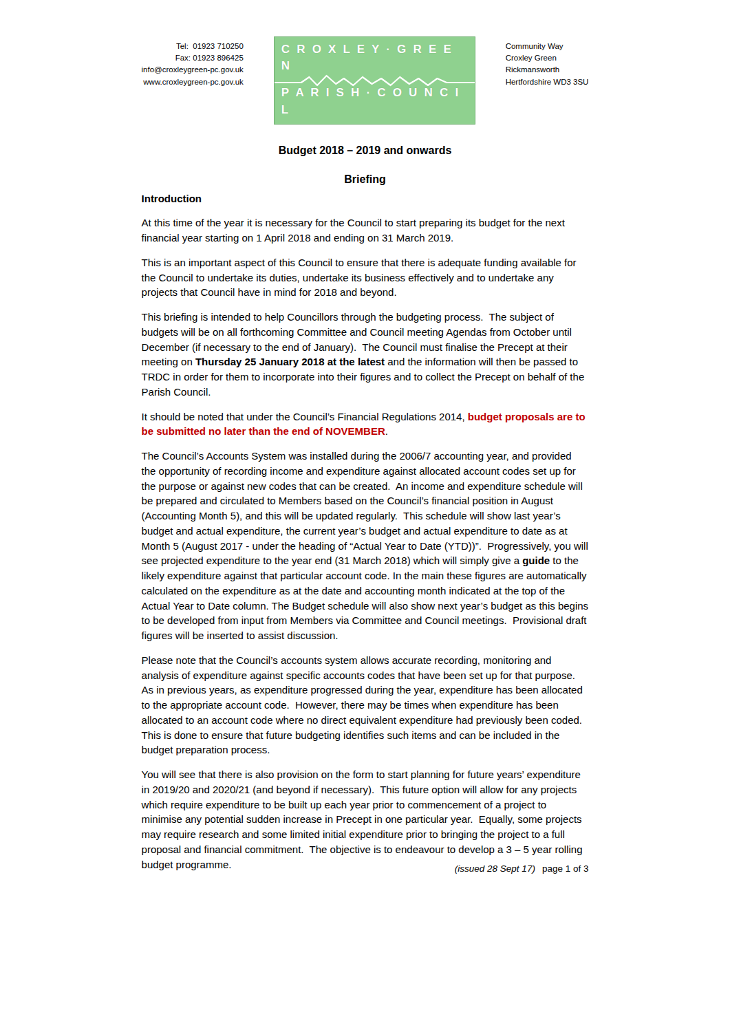Tel: 01923 710250
Fax: 01923 896425
info@croxleygreen-pc.gov.uk
www.croxleygreen-pc.gov.uk
C R O X L E Y · G R E E N
P A R I S H · C O U N C I L
Community Way
Croxley Green
Rickmansworth
Hertfordshire WD3 3SU
Budget 2018 – 2019 and onwards
Briefing
Introduction
At this time of the year it is necessary for the Council to start preparing its budget for the next financial year starting on 1 April 2018 and ending on 31 March 2019.
This is an important aspect of this Council to ensure that there is adequate funding available for the Council to undertake its duties, undertake its business effectively and to undertake any projects that Council have in mind for 2018 and beyond.
This briefing is intended to help Councillors through the budgeting process. The subject of budgets will be on all forthcoming Committee and Council meeting Agendas from October until December (if necessary to the end of January). The Council must finalise the Precept at their meeting on Thursday 25 January 2018 at the latest and the information will then be passed to TRDC in order for them to incorporate into their figures and to collect the Precept on behalf of the Parish Council.
It should be noted that under the Council’s Financial Regulations 2014, budget proposals are to be submitted no later than the end of NOVEMBER.
The Council’s Accounts System was installed during the 2006/7 accounting year, and provided the opportunity of recording income and expenditure against allocated account codes set up for the purpose or against new codes that can be created. An income and expenditure schedule will be prepared and circulated to Members based on the Council’s financial position in August (Accounting Month 5), and this will be updated regularly. This schedule will show last year’s budget and actual expenditure, the current year’s budget and actual expenditure to date as at Month 5 (August 2017 - under the heading of “Actual Year to Date (YTD))”. Progressively, you will see projected expenditure to the year end (31 March 2018) which will simply give a guide to the likely expenditure against that particular account code. In the main these figures are automatically calculated on the expenditure as at the date and accounting month indicated at the top of the Actual Year to Date column. The Budget schedule will also show next year’s budget as this begins to be developed from input from Members via Committee and Council meetings. Provisional draft figures will be inserted to assist discussion.
Please note that the Council’s accounts system allows accurate recording, monitoring and analysis of expenditure against specific accounts codes that have been set up for that purpose. As in previous years, as expenditure progressed during the year, expenditure has been allocated to the appropriate account code. However, there may be times when expenditure has been allocated to an account code where no direct equivalent expenditure had previously been coded. This is done to ensure that future budgeting identifies such items and can be included in the budget preparation process.
You will see that there is also provision on the form to start planning for future years’ expenditure in 2019/20 and 2020/21 (and beyond if necessary). This future option will allow for any projects which require expenditure to be built up each year prior to commencement of a project to minimise any potential sudden increase in Precept in one particular year. Equally, some projects may require research and some limited initial expenditure prior to bringing the project to a full proposal and financial commitment. The objective is to endeavour to develop a 3 – 5 year rolling budget programme.
(issued 28 Sept 17) page 1 of 3